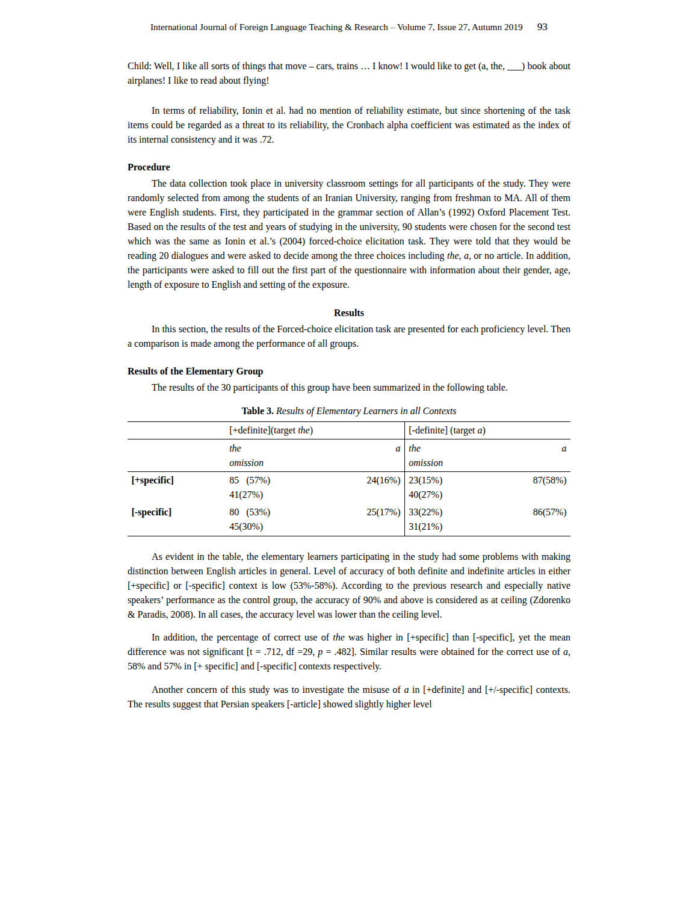International Journal of Foreign Language Teaching & Research – Volume 7, Issue 27, Autumn 2019 93
Child: Well, I like all sorts of things that move – cars, trains … I know! I would like to get (a, the, ___) book about airplanes! I like to read about flying!
In terms of reliability, Ionin et al. had no mention of reliability estimate, but since shortening of the task items could be regarded as a threat to its reliability, the Cronbach alpha coefficient was estimated as the index of its internal consistency and it was .72.
Procedure
The data collection took place in university classroom settings for all participants of the study. They were randomly selected from among the students of an Iranian University, ranging from freshman to MA. All of them were English students. First, they participated in the grammar section of Allan’s (1992) Oxford Placement Test. Based on the results of the test and years of studying in the university, 90 students were chosen for the second test which was the same as Ionin et al.’s (2004) forced-choice elicitation task. They were told that they would be reading 20 dialogues and were asked to decide among the three choices including the, a, or no article. In addition, the participants were asked to fill out the first part of the questionnaire with information about their gender, age, length of exposure to English and setting of the exposure.
Results
In this section, the results of the Forced-choice elicitation task are presented for each proficiency level. Then a comparison is made among the performance of all groups.
Results of the Elementary Group
The results of the 30 participants of this group have been summarized in the following table.
Table 3. Results of Elementary Learners in all Contexts
| | [+definite](target the ) | [-definite] (target a ) |
| --- | --- | --- |
| | the omission | a | the omission | a |
| [+specific] | 85 (57%) 41(27%) | 24(16%) | 23(15%) 40(27%) | 87(58%) |
| [-specific] | 80 (53%) 45(30%) | 25(17%) | 33(22%) 31(21%) | 86(57%) |
As evident in the table, the elementary learners participating in the study had some problems with making distinction between English articles in general. Level of accuracy of both definite and indefinite articles in either [+specific] or [-specific] context is low (53%-58%). According to the previous research and especially native speakers’ performance as the control group, the accuracy of 90% and above is considered as at ceiling (Zdorenko & Paradis, 2008). In all cases, the accuracy level was lower than the ceiling level.
In addition, the percentage of correct use of the was higher in [+specific] than [-specific], yet the mean difference was not significant [t = .712, df =29, p = .482]. Similar results were obtained for the correct use of a, 58% and 57% in [+ specific] and [-specific] contexts respectively.
Another concern of this study was to investigate the misuse of a in [+definite] and [+/-specific] contexts. The results suggest that Persian speakers [-article] showed slightly higher level